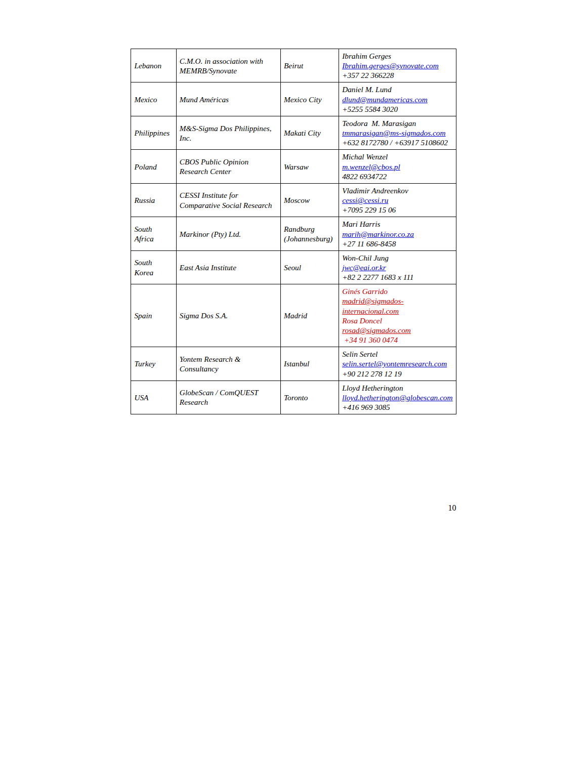| Lebanon | C.M.O. in association with MEMRB/Synovate | Beirut | Ibrahim Gerges Ibrahim.gerges@synovate.com +357 22 366228 |
| Mexico | Mund Américas | Mexico City | Daniel M. Lund dlund@mundamericas.com +5255 5584 3020 |
| Philippines | M&S-Sigma Dos Philippines, Inc. | Makati City | Teodora M. Marasigan tmmarasigan@ms-sigmados.com +632 8172780 / +63917 5108602 |
| Poland | CBOS Public Opinion Research Center | Warsaw | Michal Wenzel m.wenzel@cbos.pl 4822 6934722 |
| Russia | CESSI Institute for Comparative Social Research | Moscow | Vladimir Andreenkov cessi@cessi.ru +7095 229 15 06 |
| South Africa | Markinor (Pty) Ltd. | Randburg (Johannesburg) | Mari Harris marih@markinor.co.za +27 11 686-8458 |
| South Korea | East Asia Institute | Seoul | Won-Chil Jung jwc@eai.or.kr +82 2 2277 1683 x 111 |
| Spain | Sigma Dos S.A. | Madrid | Ginés Garrido madrid@sigmados-internacional.com Rosa Doncel rosad@sigmados.com +34 91 360 0474 |
| Turkey | Yontem Research & Consultancy | Istanbul | Selin Sertel selin.sertel@yontemresearch.com +90 212 278 12 19 |
| USA | GlobeScan / ComQUEST Research | Toronto | Lloyd Hetherington lloyd.hetherington@globescan.com +416 969 3085 |
10